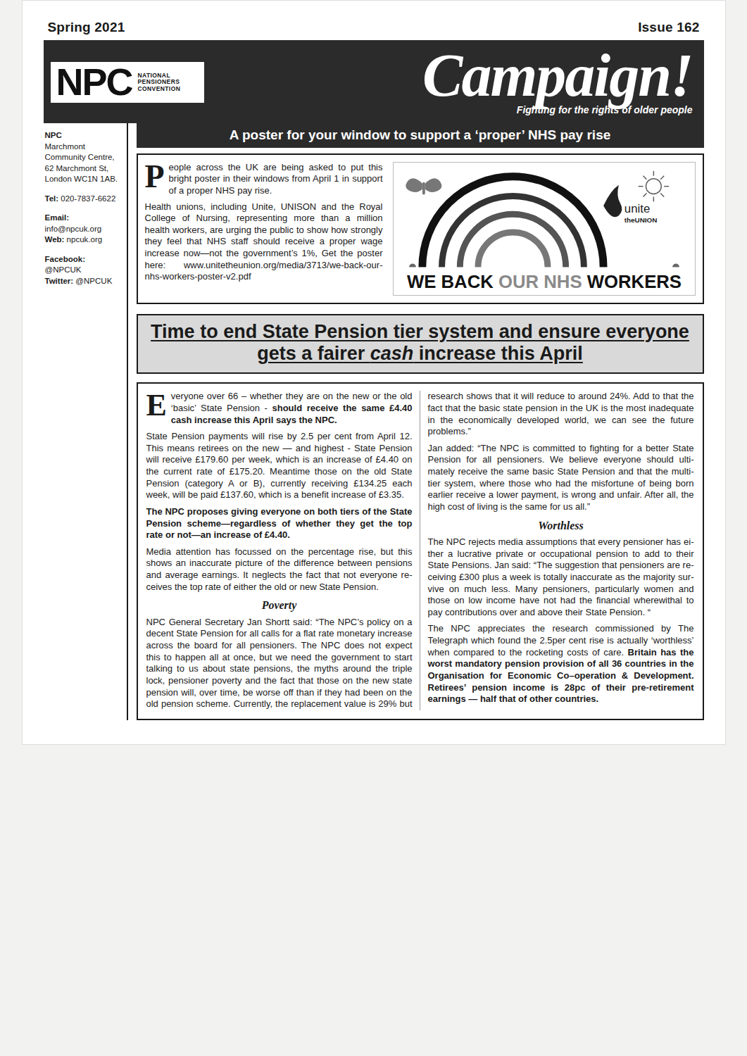Spring 2021 Issue 162
NPC
National Pensioners Convention
Campaign!
Fighting for the rights of older people
NPC
Marchmont Community Centre, 62 Marchmont St, London WC1N 1AB.
Tel: 020-7837-6622
Email: info@npcuk.org
Web: npcuk.org
Facebook: @NPCUK
Twitter: @NPCUK
A poster for your window to support a ‘proper’ NHS pay rise
People across the UK are being asked to put this bright poster in their windows from April 1 in support of a proper NHS pay rise.
Health unions, including Unite, UNISON and the Royal College of Nursing, representing more than a million health workers, are urging the public to show how strongly they feel that NHS staff should receive a proper wage increase now—not the government’s 1%, Get the poster here: www.unitetheunion.org/media/3713/we-back-our-nhs-workers-poster-v2.pdf
unite theUNION WE BACK OUR NHS WORKERS
Time to end State Pension tier system and ensure everyone gets a fairer cash increase this April
Everyone over 66 – whether they are on the new or the old ‘basic’ State Pension - should receive the same £4.40 cash increase this April says the NPC.
State Pension payments will rise by 2.5 per cent from April 12. This means retirees on the new — and highest - State Pension will receive £179.60 per week, which is an increase of £4.40 on the current rate of £175.20. Meantime those on the old State Pension (category A or B), currently receiving £134.25 each week, will be paid £137.60, which is a benefit increase of £3.35.
The NPC proposes giving everyone on both tiers of the State Pension scheme—regardless of whether they get the top rate or not—an increase of £4.40.
Media attention has focussed on the percentage rise, but this shows an inaccurate picture of the difference between pensions and average earnings. It neglects the fact that not everyone receives the top rate of either the old or new State Pension.
Poverty
NPC General Secretary Jan Shortt said: “The NPC’s policy on a decent State Pension for all calls for a flat rate monetary increase across the board for all pensioners. The NPC does not expect this to happen all at once, but we need the government to start talking to us about state pensions, the myths around the triple lock, pensioner poverty and the fact that those on the new state pension will, over time, be worse off than if they had been on the old pension scheme. Currently, the replacement value is 29% but research shows that it will reduce to around 24%. Add to that the fact that the basic state pension in the UK is the most inadequate in the economically developed world, we can see the future problems.”
Jan added: “The NPC is committed to fighting for a better State Pension for all pensioners. We believe everyone should ultimately receive the same basic State Pension and that the multi-tier system, where those who had the misfortune of being born earlier receive a lower payment, is wrong and unfair. After all, the high cost of living is the same for us all.”
Worthless
The NPC rejects media assumptions that every pensioner has either a lucrative private or occupational pension to add to their State Pensions. Jan said: “The suggestion that pensioners are receiving £300 plus a week is totally inaccurate as the majority survive on much less. Many pensioners, particularly women and those on low income have not had the financial wherewithal to pay contributions over and above their State Pension. “
The NPC appreciates the research commissioned by The Telegraph which found the 2.5per cent rise is actually ‘worthless’ when compared to the rocketing costs of care. Britain has the worst mandatory pension provision of all 36 countries in the Organisation for Economic Co–operation & Development. Retirees’ pension income is 28pc of their pre-retirement earnings — half that of other countries.